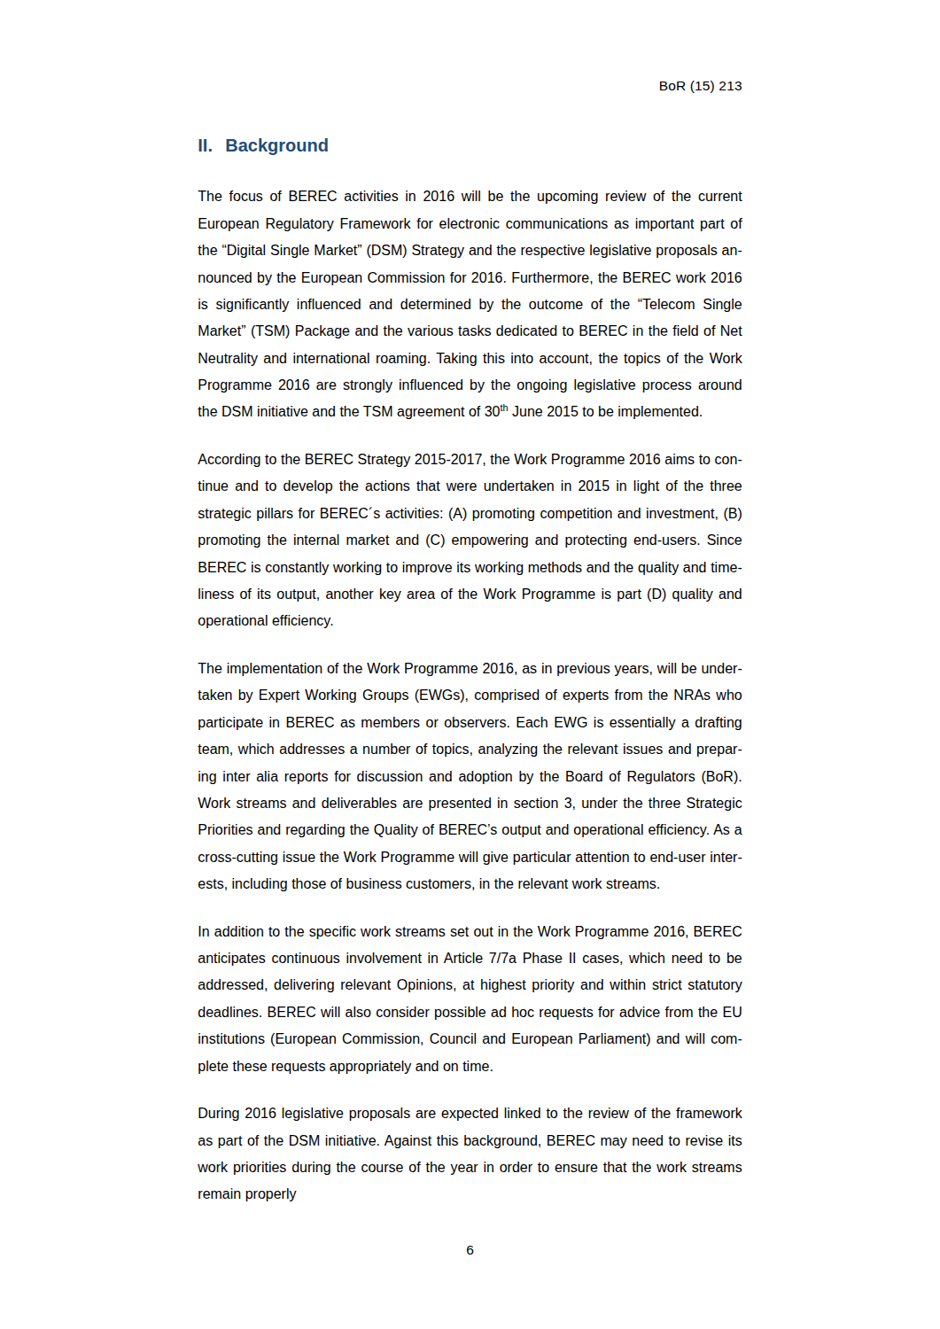BoR (15) 213
II. Background
The focus of BEREC activities in 2016 will be the upcoming review of the current European Regulatory Framework for electronic communications as important part of the “Digital Single Market” (DSM) Strategy and the respective legislative proposals announced by the European Commission for 2016. Furthermore, the BEREC work 2016 is significantly influenced and determined by the outcome of the “Telecom Single Market” (TSM) Package and the various tasks dedicated to BEREC in the field of Net Neutrality and international roaming. Taking this into account, the topics of the Work Programme 2016 are strongly influenced by the ongoing legislative process around the DSM initiative and the TSM agreement of 30th June 2015 to be implemented.
According to the BEREC Strategy 2015-2017, the Work Programme 2016 aims to continue and to develop the actions that were undertaken in 2015 in light of the three strategic pillars for BEREC´s activities: (A) promoting competition and investment, (B) promoting the internal market and (C) empowering and protecting end-users. Since BEREC is constantly working to improve its working methods and the quality and timeliness of its output, another key area of the Work Programme is part (D) quality and operational efficiency.
The implementation of the Work Programme 2016, as in previous years, will be undertaken by Expert Working Groups (EWGs), comprised of experts from the NRAs who participate in BEREC as members or observers. Each EWG is essentially a drafting team, which addresses a number of topics, analyzing the relevant issues and preparing inter alia reports for discussion and adoption by the Board of Regulators (BoR). Work streams and deliverables are presented in section 3, under the three Strategic Priorities and regarding the Quality of BEREC’s output and operational efficiency. As a cross-cutting issue the Work Programme will give particular attention to end-user interests, including those of business customers, in the relevant work streams.
In addition to the specific work streams set out in the Work Programme 2016, BEREC anticipates continuous involvement in Article 7/7a Phase II cases, which need to be addressed, delivering relevant Opinions, at highest priority and within strict statutory deadlines. BEREC will also consider possible ad hoc requests for advice from the EU institutions (European Commission, Council and European Parliament) and will complete these requests appropriately and on time.
During 2016 legislative proposals are expected linked to the review of the framework as part of the DSM initiative. Against this background, BEREC may need to revise its work priorities during the course of the year in order to ensure that the work streams remain properly
6